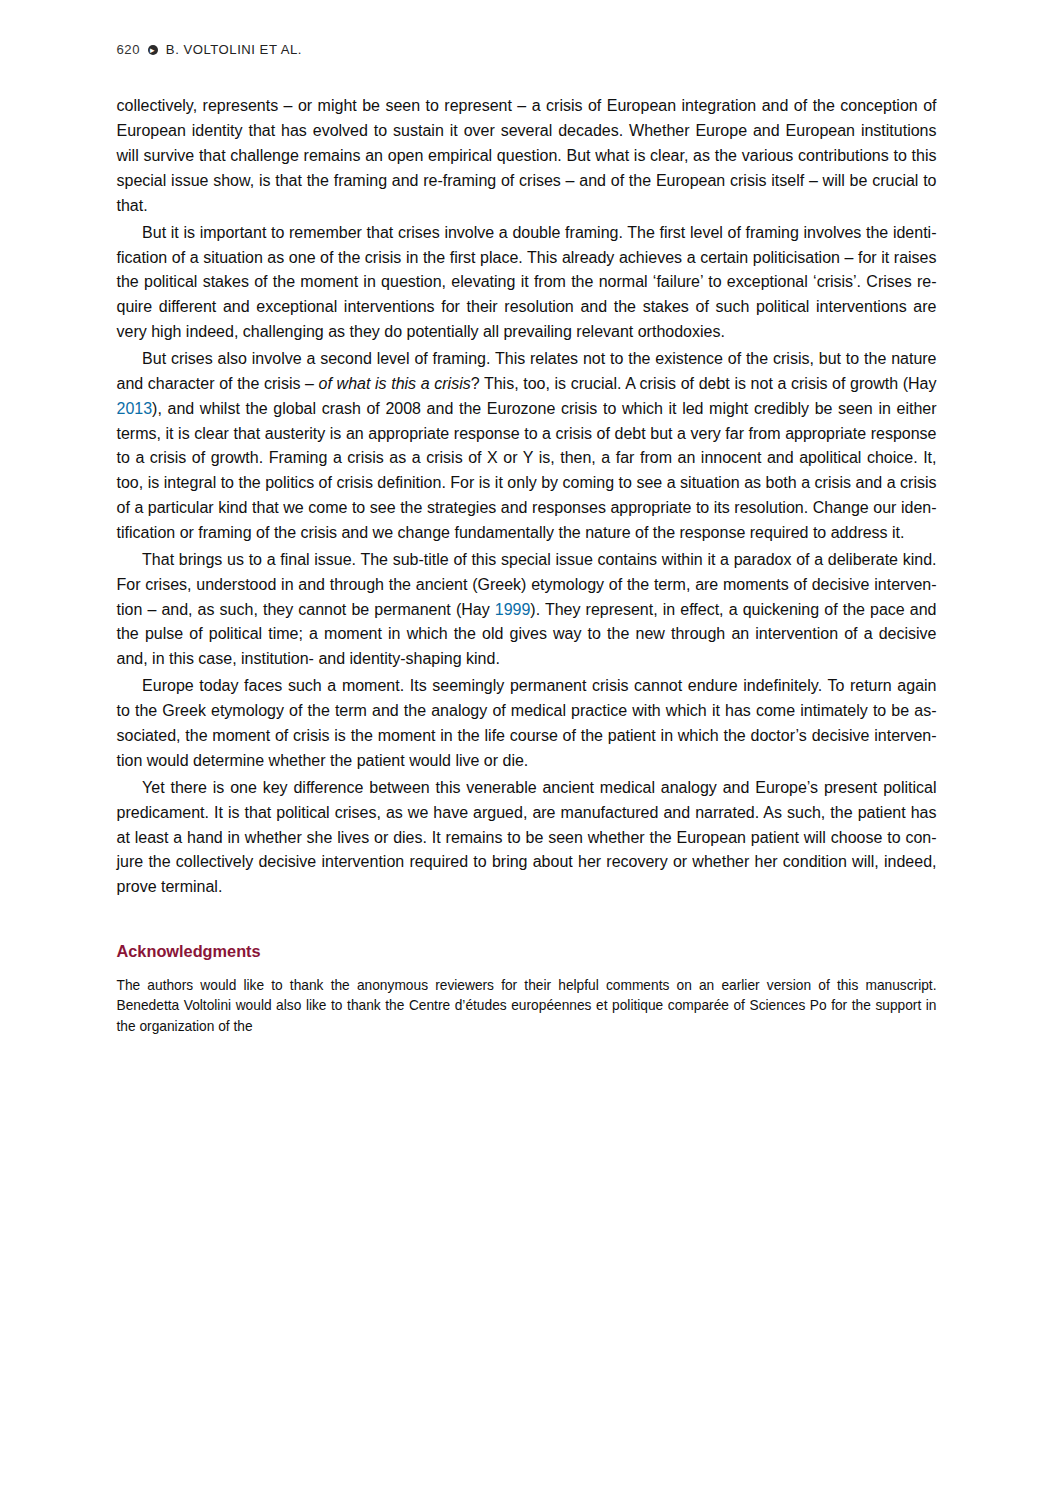620 ▸ B. Voltolini et al.
collectively, represents – or might be seen to represent – a crisis of European integration and of the conception of European identity that has evolved to sustain it over several decades. Whether Europe and European institutions will survive that challenge remains an open empirical question. But what is clear, as the various contributions to this special issue show, is that the framing and re-framing of crises – and of the European crisis itself – will be crucial to that.
But it is important to remember that crises involve a double framing. The first level of framing involves the identification of a situation as one of the crisis in the first place. This already achieves a certain politicisation – for it raises the political stakes of the moment in question, elevating it from the normal ‘failure’ to exceptional ‘crisis’. Crises require different and exceptional interventions for their resolution and the stakes of such political interventions are very high indeed, challenging as they do potentially all prevailing relevant orthodoxies.
But crises also involve a second level of framing. This relates not to the existence of the crisis, but to the nature and character of the crisis – of what is this a crisis? This, too, is crucial. A crisis of debt is not a crisis of growth (Hay 2013), and whilst the global crash of 2008 and the Eurozone crisis to which it led might credibly be seen in either terms, it is clear that austerity is an appropriate response to a crisis of debt but a very far from appropriate response to a crisis of growth. Framing a crisis as a crisis of X or Y is, then, a far from an innocent and apolitical choice. It, too, is integral to the politics of crisis definition. For is it only by coming to see a situation as both a crisis and a crisis of a particular kind that we come to see the strategies and responses appropriate to its resolution. Change our identification or framing of the crisis and we change fundamentally the nature of the response required to address it.
That brings us to a final issue. The sub-title of this special issue contains within it a paradox of a deliberate kind. For crises, understood in and through the ancient (Greek) etymology of the term, are moments of decisive intervention – and, as such, they cannot be permanent (Hay 1999). They represent, in effect, a quickening of the pace and the pulse of political time; a moment in which the old gives way to the new through an intervention of a decisive and, in this case, institution- and identity-shaping kind.
Europe today faces such a moment. Its seemingly permanent crisis cannot endure indefinitely. To return again to the Greek etymology of the term and the analogy of medical practice with which it has come intimately to be associated, the moment of crisis is the moment in the life course of the patient in which the doctor’s decisive intervention would determine whether the patient would live or die.
Yet there is one key difference between this venerable ancient medical analogy and Europe’s present political predicament. It is that political crises, as we have argued, are manufactured and narrated. As such, the patient has at least a hand in whether she lives or dies. It remains to be seen whether the European patient will choose to conjure the collectively decisive intervention required to bring about her recovery or whether her condition will, indeed, prove terminal.
Acknowledgments
The authors would like to thank the anonymous reviewers for their helpful comments on an earlier version of this manuscript. Benedetta Voltolini would also like to thank the Centre d’études européennes et politique comparée of Sciences Po for the support in the organization of the